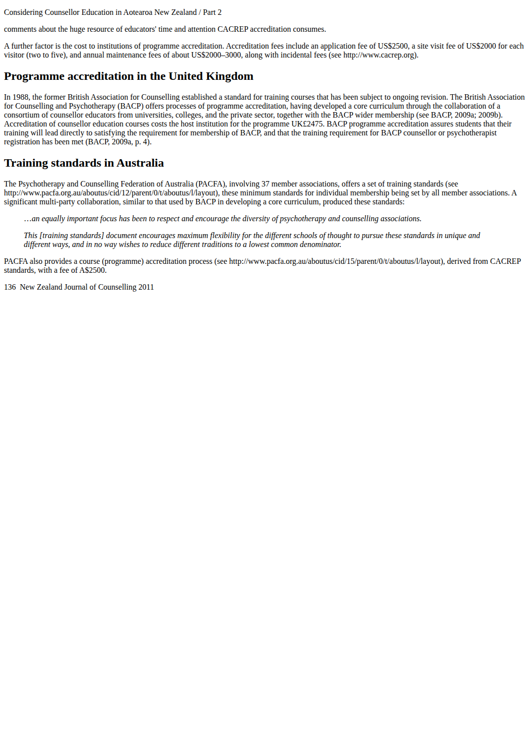Considering Counsellor Education in Aotearoa New Zealand / Part 2
comments about the huge resource of educators' time and attention CACREP accreditation consumes.
A further factor is the cost to institutions of programme accreditation. Accreditation fees include an application fee of US$2500, a site visit fee of US$2000 for each visitor (two to five), and annual maintenance fees of about US$2000–3000, along with incidental fees (see http://www.cacrep.org).
Programme accreditation in the United Kingdom
In 1988, the former British Association for Counselling established a standard for training courses that has been subject to ongoing revision. The British Association for Counselling and Psychotherapy (BACP) offers processes of programme accreditation, having developed a core curriculum through the collaboration of a consortium of counsellor educators from universities, colleges, and the private sector, together with the BACP wider membership (see BACP, 2009a; 2009b). Accreditation of counsellor education courses costs the host institution for the programme UK£2475. BACP programme accreditation assures students that their training will lead directly to satisfying the requirement for membership of BACP, and that the training requirement for BACP counsellor or psychotherapist registration has been met (BACP, 2009a, p. 4).
Training standards in Australia
The Psychotherapy and Counselling Federation of Australia (PACFA), involving 37 member associations, offers a set of training standards (see http://www.pacfa.org.au/aboutus/cid/12/parent/0/t/aboutus/l/layout), these minimum standards for individual membership being set by all member associations. A significant multi-party collaboration, similar to that used by BACP in developing a core curriculum, produced these standards:
…an equally important focus has been to respect and encourage the diversity of psychotherapy and counselling associations.
This [training standards] document encourages maximum flexibility for the different schools of thought to pursue these standards in unique and different ways, and in no way wishes to reduce different traditions to a lowest common denominator.
PACFA also provides a course (programme) accreditation process (see http://www.pacfa.org.au/aboutus/cid/15/parent/0/t/aboutus/l/layout), derived from CACREP standards, with a fee of A$2500.
136 New Zealand Journal of Counselling 2011